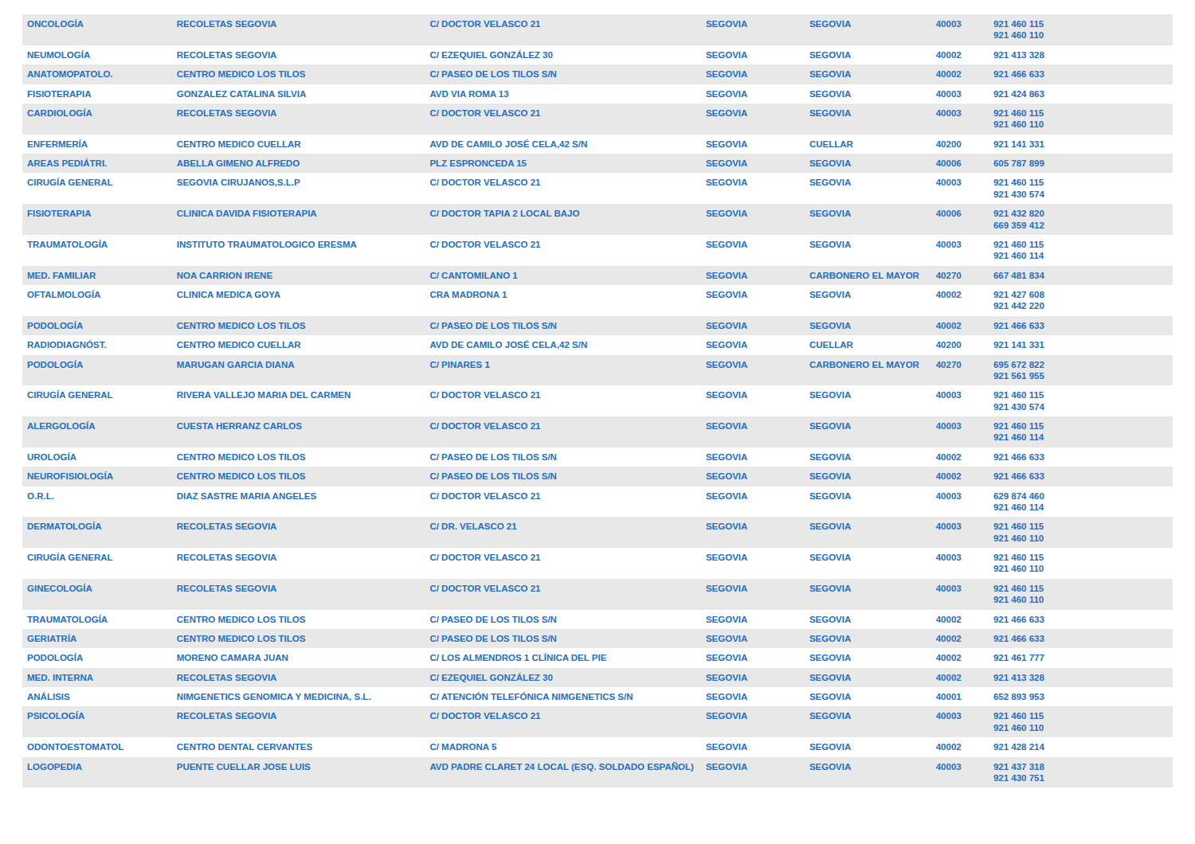| ONCOLOGÍA | RECOLETAS SEGOVIA | C/ DOCTOR VELASCO 21 | SEGOVIA | SEGOVIA | 40003 | 921 460 115 921 460 110 |
| NEUMOLOGÍA | RECOLETAS SEGOVIA | C/ EZEQUIEL GONZÁLEZ 30 | SEGOVIA | SEGOVIA | 40002 | 921 413 328 |
| ANATOMOPATOLO. | CENTRO MEDICO LOS TILOS | C/ PASEO DE LOS TILOS S/N | SEGOVIA | SEGOVIA | 40002 | 921 466 633 |
| FISIOTERAPIA | GONZALEZ CATALINA SILVIA | AVD VIA ROMA 13 | SEGOVIA | SEGOVIA | 40003 | 921 424 863 |
| CARDIOLOGÍA | RECOLETAS SEGOVIA | C/ DOCTOR VELASCO 21 | SEGOVIA | SEGOVIA | 40003 | 921 460 115 921 460 110 |
| ENFERMERÍA | CENTRO MEDICO CUELLAR | AVD DE CAMILO JOSÉ CELA,42 S/N | SEGOVIA | CUELLAR | 40200 | 921 141 331 |
| AREAS PEDIÁTRI. | ABELLA GIMENO ALFREDO | PLZ ESPRONCEDA 15 | SEGOVIA | SEGOVIA | 40006 | 605 787 899 |
| CIRUGÍA GENERAL | SEGOVIA CIRUJANOS,S.L.P | C/ DOCTOR VELASCO 21 | SEGOVIA | SEGOVIA | 40003 | 921 460 115 921 430 574 |
| FISIOTERAPIA | CLINICA DAVIDA FISIOTERAPIA | C/ DOCTOR TAPIA 2 LOCAL BAJO | SEGOVIA | SEGOVIA | 40006 | 921 432 820 669 359 412 |
| TRAUMATOLOGÍA | INSTITUTO TRAUMATOLOGICO ERESMA | C/ DOCTOR VELASCO 21 | SEGOVIA | SEGOVIA | 40003 | 921 460 115 921 460 114 |
| MED. FAMILIAR | NOA CARRION IRENE | C/ CANTOMILANO 1 | SEGOVIA | CARBONERO EL MAYOR | 40270 | 667 481 834 |
| OFTALMOLOGÍA | CLINICA MEDICA GOYA | CRA MADRONA 1 | SEGOVIA | SEGOVIA | 40002 | 921 427 608 921 442 220 |
| PODOLOGÍA | CENTRO MEDICO LOS TILOS | C/ PASEO DE LOS TILOS S/N | SEGOVIA | SEGOVIA | 40002 | 921 466 633 |
| RADIODIAGNÓST. | CENTRO MEDICO CUELLAR | AVD DE CAMILO JOSÉ CELA,42 S/N | SEGOVIA | CUELLAR | 40200 | 921 141 331 |
| PODOLOGÍA | MARUGAN GARCIA DIANA | C/ PINARES 1 | SEGOVIA | CARBONERO EL MAYOR | 40270 | 695 672 822 921 561 955 |
| CIRUGÍA GENERAL | RIVERA VALLEJO MARIA DEL CARMEN | C/ DOCTOR VELASCO 21 | SEGOVIA | SEGOVIA | 40003 | 921 460 115 921 430 574 |
| ALERGOLOGÍA | CUESTA HERRANZ CARLOS | C/ DOCTOR VELASCO 21 | SEGOVIA | SEGOVIA | 40003 | 921 460 115 921 460 114 |
| UROLOGÍA | CENTRO MEDICO LOS TILOS | C/ PASEO DE LOS TILOS S/N | SEGOVIA | SEGOVIA | 40002 | 921 466 633 |
| NEUROFISIOLOGÍA | CENTRO MEDICO LOS TILOS | C/ PASEO DE LOS TILOS S/N | SEGOVIA | SEGOVIA | 40002 | 921 466 633 |
| O.R.L. | DIAZ SASTRE MARIA ANGELES | C/ DOCTOR VELASCO 21 | SEGOVIA | SEGOVIA | 40003 | 629 874 460 921 460 114 |
| DERMATOLOGÍA | RECOLETAS SEGOVIA | C/ DR. VELASCO 21 | SEGOVIA | SEGOVIA | 40003 | 921 460 115 921 460 110 |
| CIRUGÍA GENERAL | RECOLETAS SEGOVIA | C/ DOCTOR VELASCO 21 | SEGOVIA | SEGOVIA | 40003 | 921 460 115 921 460 110 |
| GINECOLOGÍA | RECOLETAS SEGOVIA | C/ DOCTOR VELASCO 21 | SEGOVIA | SEGOVIA | 40003 | 921 460 115 921 460 110 |
| TRAUMATOLOGÍA | CENTRO MEDICO LOS TILOS | C/ PASEO DE LOS TILOS S/N | SEGOVIA | SEGOVIA | 40002 | 921 466 633 |
| GERIATRÍA | CENTRO MEDICO LOS TILOS | C/ PASEO DE LOS TILOS S/N | SEGOVIA | SEGOVIA | 40002 | 921 466 633 |
| PODOLOGÍA | MORENO CAMARA JUAN | C/ LOS ALMENDROS 1 CLÍNICA DEL PIE | SEGOVIA | SEGOVIA | 40002 | 921 461 777 |
| MED. INTERNA | RECOLETAS SEGOVIA | C/ EZEQUIEL GONZÁLEZ 30 | SEGOVIA | SEGOVIA | 40002 | 921 413 328 |
| ANÁLISIS | NIMGENETICS GENOMICA Y MEDICINA, S.L. | C/ ATENCIÓN TELEFÓNICA NIMGENETICS S/N | SEGOVIA | SEGOVIA | 40001 | 652 893 953 |
| PSICOLOGÍA | RECOLETAS SEGOVIA | C/ DOCTOR VELASCO 21 | SEGOVIA | SEGOVIA | 40003 | 921 460 115 921 460 110 |
| ODONTOESTOMATOL | CENTRO DENTAL CERVANTES | C/ MADRONA 5 | SEGOVIA | SEGOVIA | 40002 | 921 428 214 |
| LOGOPEDIA | PUENTE CUELLAR JOSE LUIS | AVD PADRE CLARET 24 LOCAL (ESQ. SOLDADO ESPAÑOL) | SEGOVIA | SEGOVIA | 40003 | 921 437 318 921 430 751 |